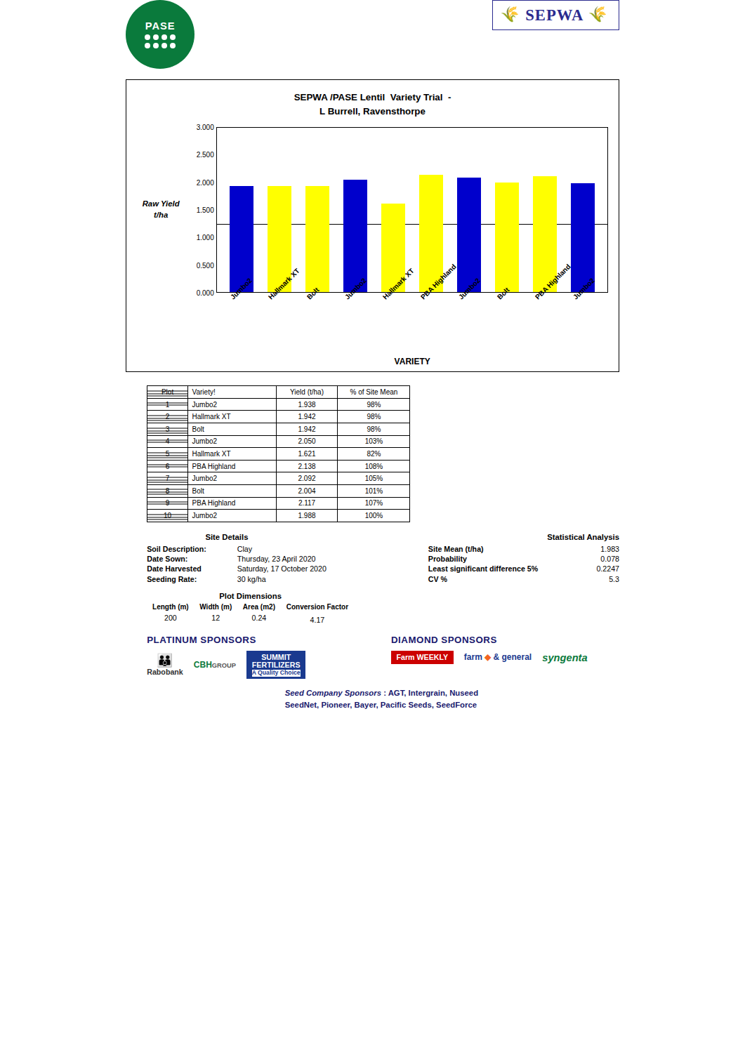PASE
🌾 SEPWA 🌾
SEPWA /PASE Lentil Variety Trial -
L Burrell, Ravensthorpe
Raw Yield
t/ha
3.000
2.500
2.000
1.500
1.000
0.500
0.000
Jumbo2
Hallmark XT
Bolt
Jumbo2
Hallmark XT
PBA Highland
Jumbo2
Bolt
PBA Highland
Jumbo2
VARIETY
| Plot | Variety! | Yield (t/ha) | % of Site Mean |
| --- | --- | --- | --- |
| 1 | Jumbo2 | 1.938 | 98% |
| 2 | Hallmark XT | 1.942 | 98% |
| 3 | Bolt | 1.942 | 98% |
| 4 | Jumbo2 | 2.050 | 103% |
| 5 | Hallmark XT | 1.621 | 82% |
| 6 | PBA Highland | 2.138 | 108% |
| 7 | Jumbo2 | 2.092 | 105% |
| 8 | Bolt | 2.004 | 101% |
| 9 | PBA Highland | 2.117 | 107% |
| 10 | Jumbo2 | 1.988 | 100% |
Site Details
| Soil Description: | Clay |
| Date Sown: | Thursday, 23 April 2020 |
| Date Harvested | Saturday, 17 October 2020 |
| Seeding Rate: | 30 kg/ha |
Plot Dimensions
| Length (m) | Width (m) | Area (m2) | Conversion Factor |
| --- | --- | --- | --- |
| 200 | 12 | 0.24 | 4.17 |
Statistical Analysis
| Site Mean (t/ha) | 1.983 |
| Probability | 0.078 |
| Least significant difference 5% | 0.2247 |
| CV % | 5.3 |
PLATINUM SPONSORS
👪 Rabobank
CBHGROUP
SUMMIT
FERTILIZERS
A Quality Choice
DIAMOND SPONSORS
Farm WEEKLY
farm ◆ & general
syngenta
Seed Company Sponsors : AGT, Intergrain, Nuseed
SeedNet, Pioneer, Bayer, Pacific Seeds, SeedForce